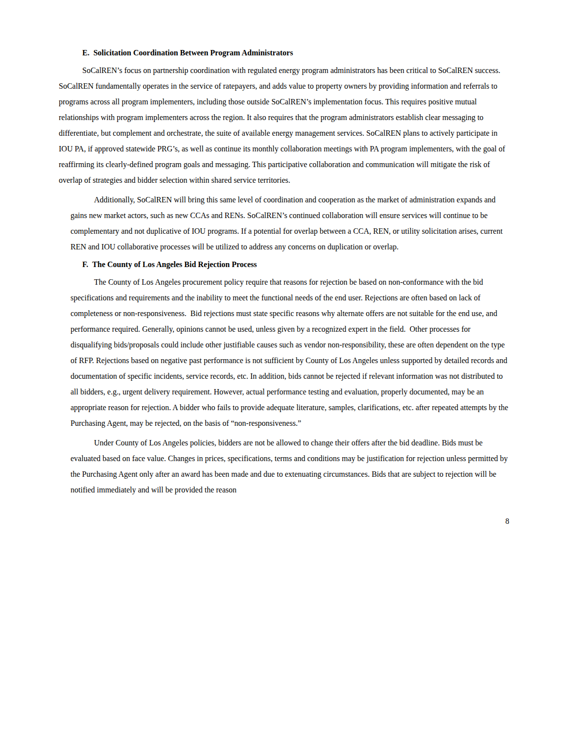E. Solicitation Coordination Between Program Administrators
SoCalREN’s focus on partnership coordination with regulated energy program administrators has been critical to SoCalREN success. SoCalREN fundamentally operates in the service of ratepayers, and adds value to property owners by providing information and referrals to programs across all program implementers, including those outside SoCalREN’s implementation focus. This requires positive mutual relationships with program implementers across the region. It also requires that the program administrators establish clear messaging to differentiate, but complement and orchestrate, the suite of available energy management services. SoCalREN plans to actively participate in IOU PA, if approved statewide PRG’s, as well as continue its monthly collaboration meetings with PA program implementers, with the goal of reaffirming its clearly-defined program goals and messaging. This participative collaboration and communication will mitigate the risk of overlap of strategies and bidder selection within shared service territories.
Additionally, SoCalREN will bring this same level of coordination and cooperation as the market of administration expands and gains new market actors, such as new CCAs and RENs. SoCalREN’s continued collaboration will ensure services will continue to be complementary and not duplicative of IOU programs. If a potential for overlap between a CCA, REN, or utility solicitation arises, current REN and IOU collaborative processes will be utilized to address any concerns on duplication or overlap.
F. The County of Los Angeles Bid Rejection Process
The County of Los Angeles procurement policy require that reasons for rejection be based on non-conformance with the bid specifications and requirements and the inability to meet the functional needs of the end user. Rejections are often based on lack of completeness or non-responsiveness. Bid rejections must state specific reasons why alternate offers are not suitable for the end use, and performance required. Generally, opinions cannot be used, unless given by a recognized expert in the field. Other processes for disqualifying bids/proposals could include other justifiable causes such as vendor non-responsibility, these are often dependent on the type of RFP. Rejections based on negative past performance is not sufficient by County of Los Angeles unless supported by detailed records and documentation of specific incidents, service records, etc. In addition, bids cannot be rejected if relevant information was not distributed to all bidders, e.g., urgent delivery requirement. However, actual performance testing and evaluation, properly documented, may be an appropriate reason for rejection. A bidder who fails to provide adequate literature, samples, clarifications, etc. after repeated attempts by the Purchasing Agent, may be rejected, on the basis of “non-responsiveness.”
Under County of Los Angeles policies, bidders are not be allowed to change their offers after the bid deadline. Bids must be evaluated based on face value. Changes in prices, specifications, terms and conditions may be justification for rejection unless permitted by the Purchasing Agent only after an award has been made and due to extenuating circumstances. Bids that are subject to rejection will be notified immediately and will be provided the reason
8